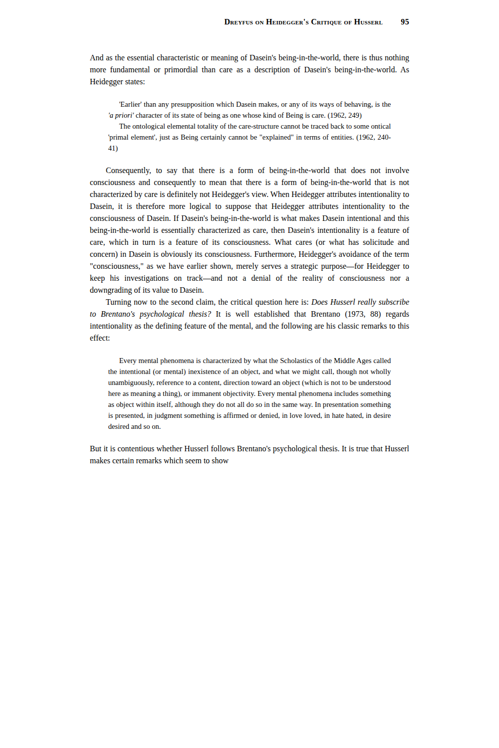Dreyfus on Heidegger's Critique of Husserl 95
And as the essential characteristic or meaning of Dasein's being-in-the-world, there is thus nothing more fundamental or primordial than care as a description of Dasein's being-in-the-world. As Heidegger states:
'Earlier' than any presupposition which Dasein makes, or any of its ways of behaving, is the 'a priori' character of its state of being as one whose kind of Being is care. (1962, 249)
The ontological elemental totality of the care-structure cannot be traced back to some ontical 'primal element', just as Being certainly cannot be "explained" in terms of entities. (1962, 240-41)
Consequently, to say that there is a form of being-in-the-world that does not involve consciousness and consequently to mean that there is a form of being-in-the-world that is not characterized by care is definitely not Heidegger's view. When Heidegger attributes intentionality to Dasein, it is therefore more logical to suppose that Heidegger attributes intentionality to the consciousness of Dasein. If Dasein's being-in-the-world is what makes Dasein intentional and this being-in-the-world is essentially characterized as care, then Dasein's intentionality is a feature of care, which in turn is a feature of its consciousness. What cares (or what has solicitude and concern) in Dasein is obviously its consciousness. Furthermore, Heidegger's avoidance of the term "consciousness," as we have earlier shown, merely serves a strategic purpose—for Heidegger to keep his investigations on track—and not a denial of the reality of consciousness nor a downgrading of its value to Dasein.
Turning now to the second claim, the critical question here is: Does Husserl really subscribe to Brentano's psychological thesis? It is well established that Brentano (1973, 88) regards intentionality as the defining feature of the mental, and the following are his classic remarks to this effect:
Every mental phenomena is characterized by what the Scholastics of the Middle Ages called the intentional (or mental) inexistence of an object, and what we might call, though not wholly unambiguously, reference to a content, direction toward an object (which is not to be understood here as meaning a thing), or immanent objectivity. Every mental phenomena includes something as object within itself, although they do not all do so in the same way. In presentation something is presented, in judgment something is affirmed or denied, in love loved, in hate hated, in desire desired and so on.
But it is contentious whether Husserl follows Brentano's psychological thesis. It is true that Husserl makes certain remarks which seem to show